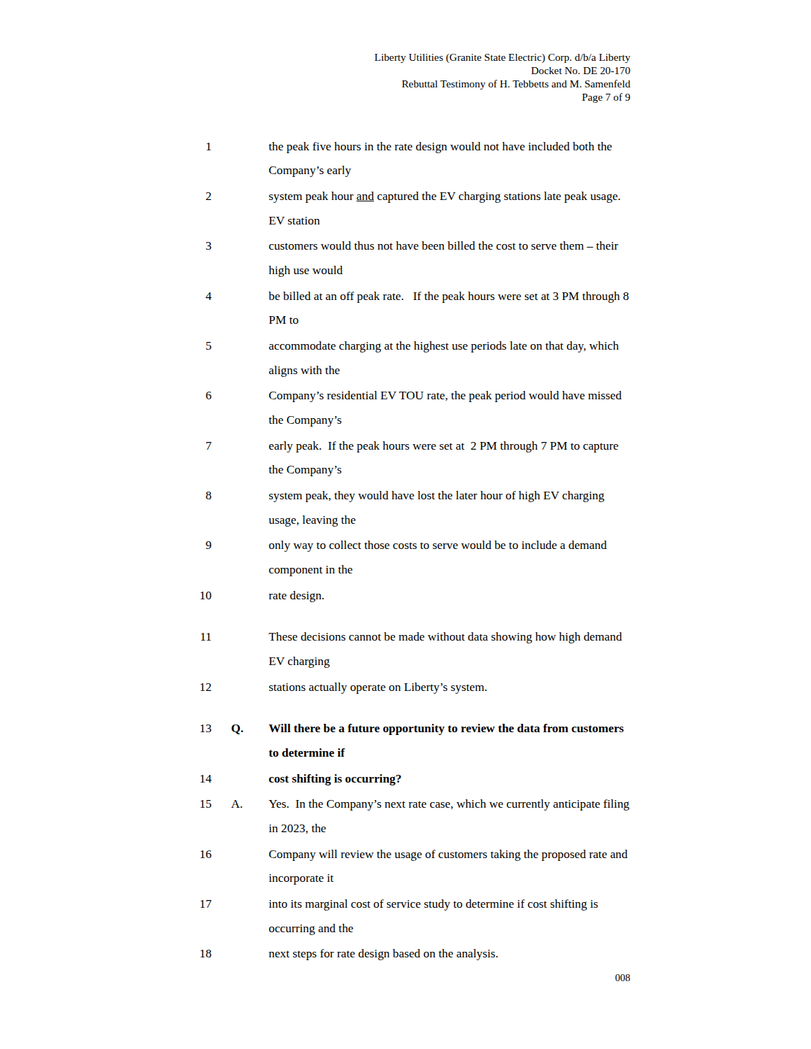Liberty Utilities (Granite State Electric) Corp. d/b/a Liberty
Docket No. DE 20-170
Rebuttal Testimony of H. Tebbetts and M. Samenfeld
Page 7 of 9
| 1 | | the peak five hours in the rate design would not have included both the Company’s early |
| 2 | | system peak hour and captured the EV charging stations late peak usage. EV station |
| 3 | | customers would thus not have been billed the cost to serve them – their high use would |
| 4 | | be billed at an off peak rate. If the peak hours were set at 3 PM through 8 PM to |
| 5 | | accommodate charging at the highest use periods late on that day, which aligns with the |
| 6 | | Company’s residential EV TOU rate, the peak period would have missed the Company’s |
| 7 | | early peak. If the peak hours were set at 2 PM through 7 PM to capture the Company’s |
| 8 | | system peak, they would have lost the later hour of high EV charging usage, leaving the |
| 9 | | only way to collect those costs to serve would be to include a demand component in the |
| 10 | | rate design. |
| 11 | | These decisions cannot be made without data showing how high demand EV charging |
| 12 | | stations actually operate on Liberty’s system. |
| 13 | Q. | Will there be a future opportunity to review the data from customers to determine if |
| 14 | | cost shifting is occurring? |
| 15 | A. | Yes. In the Company’s next rate case, which we currently anticipate filing in 2023, the |
| 16 | | Company will review the usage of customers taking the proposed rate and incorporate it |
| 17 | | into its marginal cost of service study to determine if cost shifting is occurring and the |
| 18 | | next steps for rate design based on the analysis. |
008